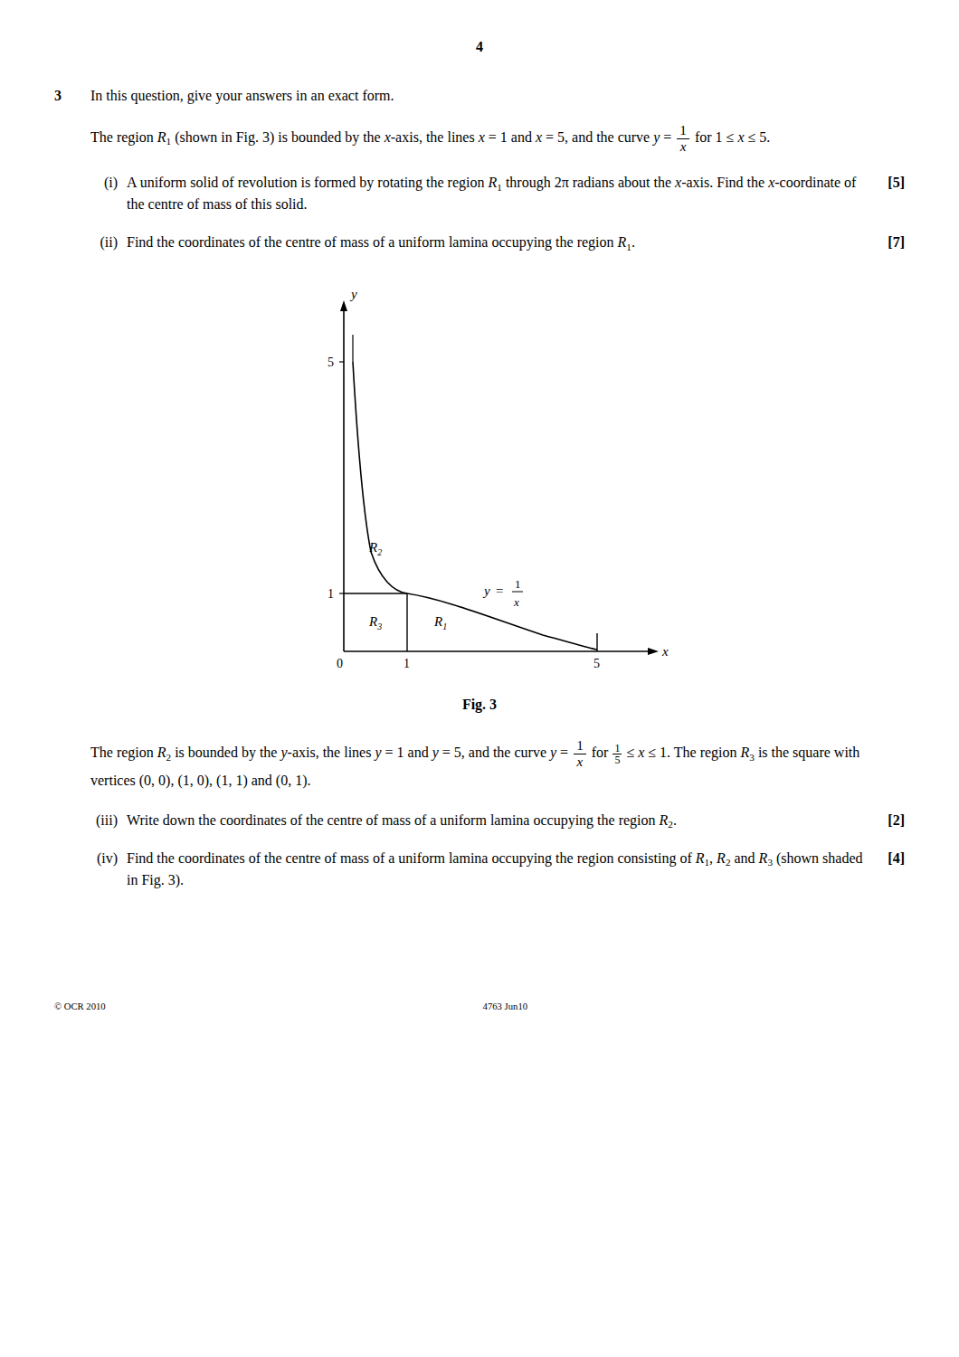4
3
In this question, give your answers in an exact form.
The region R1 (shown in Fig. 3) is bounded by the x-axis, the lines x = 1 and x = 5, and the curve y = 1 x for 1 ≤ x ≤ 5.
(i)
[5] A uniform solid of revolution is formed by rotating the region R1 through 2π radians about the x-axis. Find the x-coordinate of the centre of mass of this solid.
(ii)
[7] Find the coordinates of the centre of mass of a uniform lamina occupying the region R1.
y x curve y = 1/x scaled: x from 1 to 5 maps 60+? Let's define: x=0 at 60, x=1 at 130, x=5 at 340 (so 52.5 px per unit) y: y=0 at 410, y=1 at 340, y=5 at 90 (so 70 px for first unit... use y=0 at 410, y=1 at 340 => 70px/unit; y=5 => 410-350=60 too high. Use y scale 64 px per unit: y=1 -> 346, y=5 -> 90 5 1 0 1 5 R2 R3 R1 y = 1 x
Fig. 3
The region R2 is bounded by the y-axis, the lines y = 1 and y = 5, and the curve y = 1 x for 15 ≤ x ≤ 1. The region R3 is the square with vertices (0, 0), (1, 0), (1, 1) and (0, 1).
(iii)
[2] Write down the coordinates of the centre of mass of a uniform lamina occupying the region R2.
(iv)
[4] Find the coordinates of the centre of mass of a uniform lamina occupying the region consisting of R1, R2 and R3 (shown shaded in Fig. 3).
© OCR 2010
4763 Jun10